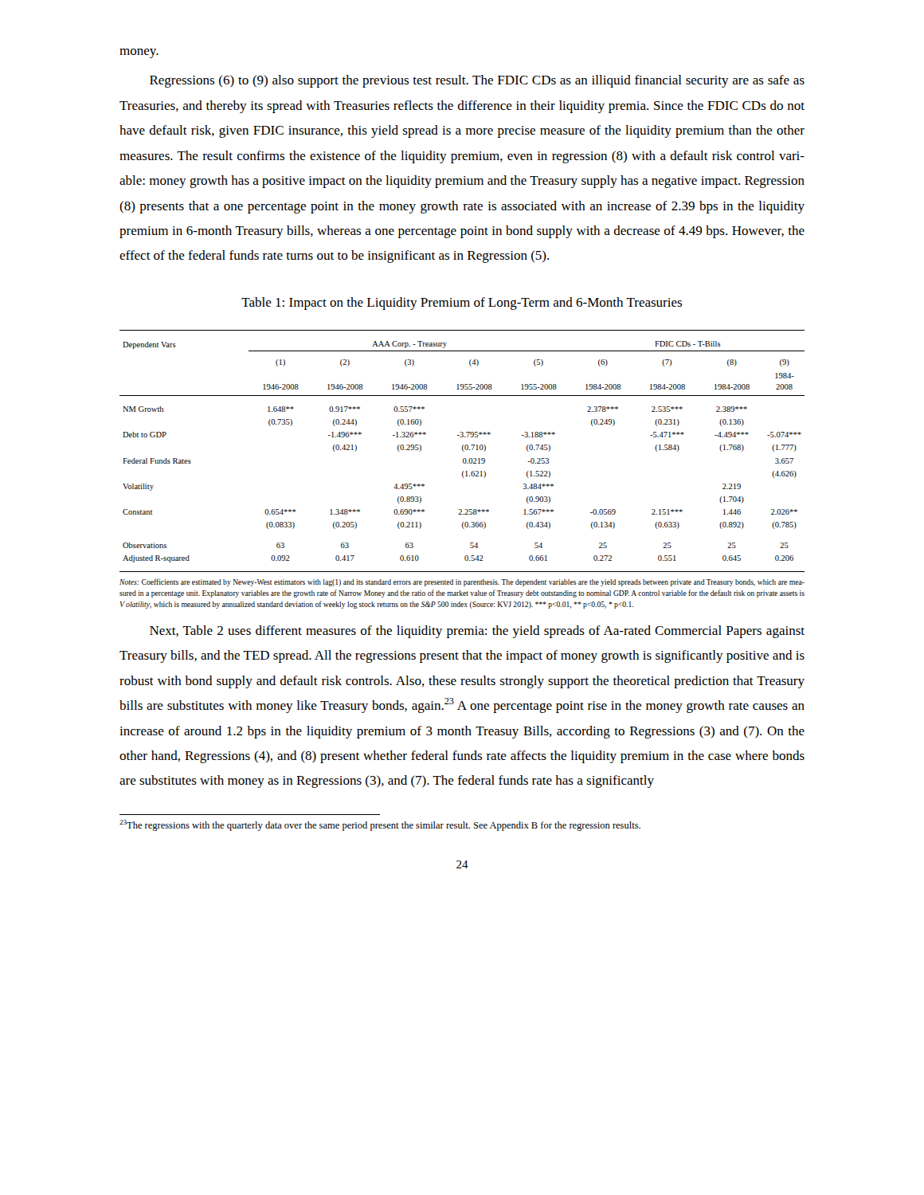money.
Regressions (6) to (9) also support the previous test result. The FDIC CDs as an illiquid financial security are as safe as Treasuries, and thereby its spread with Treasuries reflects the difference in their liquidity premia. Since the FDIC CDs do not have default risk, given FDIC insurance, this yield spread is a more precise measure of the liquidity premium than the other measures. The result confirms the existence of the liquidity premium, even in regression (8) with a default risk control variable: money growth has a positive impact on the liquidity premium and the Treasury supply has a negative impact. Regression (8) presents that a one percentage point in the money growth rate is associated with an increase of 2.39 bps in the liquidity premium in 6-month Treasury bills, whereas a one percentage point in bond supply with a decrease of 4.49 bps. However, the effect of the federal funds rate turns out to be insignificant as in Regression (5).
Table 1: Impact on the Liquidity Premium of Long-Term and 6-Month Treasuries
| Dependent Vars | AAA Corp. - Treasury | FDIC CDs - T-Bills |
| | (1) | (2) | (3) | (4) | (5) | (6) | (7) | (8) | (9) |
| | 1946-2008 | 1946-2008 | 1946-2008 | 1955-2008 | 1955-2008 | 1984-2008 | 1984-2008 | 1984-2008 | 1984-2008 |
| NM Growth | 1.648** | 0.917*** | 0.557*** | | | 2.378*** | 2.535*** | 2.389*** | |
| | (0.735) | (0.244) | (0.160) | | | (0.249) | (0.231) | (0.136) | |
| Debt to GDP | | -1.496*** | -1.326*** | -3.795*** | -3.188*** | | -5.471*** | -4.494*** | -5.074*** |
| | | (0.421) | (0.295) | (0.710) | (0.745) | | (1.584) | (1.768) | (1.777) |
| Federal Funds Rates | | | | 0.0219 | -0.253 | | | | 3.657 |
| | | | | (1.621) | (1.522) | | | | (4.626) |
| Volatility | | | 4.495*** | | 3.484*** | | | 2.219 | |
| | | | (0.893) | | (0.903) | | | (1.704) | |
| Constant | 0.654*** | 1.348*** | 0.690*** | 2.258*** | 1.567*** | -0.0569 | 2.151*** | 1.446 | 2.026** |
| | (0.0833) | (0.205) | (0.211) | (0.366) | (0.434) | (0.134) | (0.633) | (0.892) | (0.785) |
| Observations | 63 | 63 | 63 | 54 | 54 | 25 | 25 | 25 | 25 |
| Adjusted R-squared | 0.092 | 0.417 | 0.610 | 0.542 | 0.661 | 0.272 | 0.551 | 0.645 | 0.206 |
Notes: Coefficients are estimated by Newey-West estimators with lag(1) and its standard errors are presented in parenthesis. The dependent variables are the yield spreads between private and Treasury bonds, which are measured in a percentage unit. Explanatory variables are the growth rate of Narrow Money and the ratio of the market value of Treasury debt outstanding to nominal GDP. A control variable for the default risk on private assets is V olatility, which is measured by annualized standard deviation of weekly log stock returns on the S&P 500 index (Source: KVJ 2012). *** p<0.01, ** p<0.05, * p<0.1.
Next, Table 2 uses different measures of the liquidity premia: the yield spreads of Aa-rated Commercial Papers against Treasury bills, and the TED spread. All the regressions present that the impact of money growth is significantly positive and is robust with bond supply and default risk controls. Also, these results strongly support the theoretical prediction that Treasury bills are substitutes with money like Treasury bonds, again.23 A one percentage point rise in the money growth rate causes an increase of around 1.2 bps in the liquidity premium of 3 month Treasuy Bills, according to Regressions (3) and (7). On the other hand, Regressions (4), and (8) present whether federal funds rate affects the liquidity premium in the case where bonds are substitutes with money as in Regressions (3), and (7). The federal funds rate has a significantly
23The regressions with the quarterly data over the same period present the similar result. See Appendix B for the regression results.
24